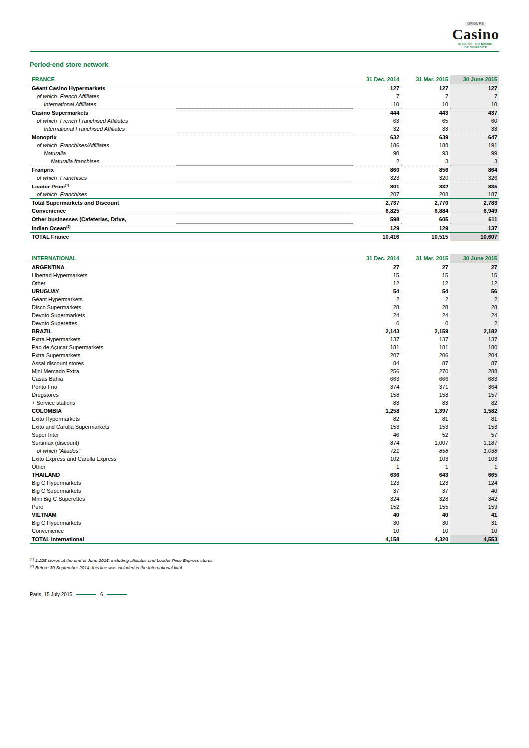GROUPE
Casino
NOURRIR UN MONDE
DE DIVERSITÉ
Period-end store network
| FRANCE | 31 Dec. 2014 | 31 Mar. 2015 | 30 June 2015 |
| --- | --- | --- | --- |
| Géant Casino Hypermarkets | 127 | 127 | 127 |
| of which French Affiliates | 7 | 7 | 7 |
| International Affiliates | 10 | 10 | 10 |
| Casino Supermarkets | 444 | 443 | 437 |
| of which French Franchised Affiliates | 63 | 65 | 60 |
| International Franchised Affiliates | 32 | 33 | 33 |
| Monoprix | 632 | 639 | 647 |
| of which Franchises/Affiliates | 186 | 188 | 191 |
| Naturalia | 90 | 93 | 99 |
| Naturalia franchises | 2 | 3 | 3 |
| Franprix | 860 | 856 | 864 |
| of which Franchises | 323 | 320 | 326 |
| Leader Price (1) | 801 | 832 | 835 |
| of which Franchises | 207 | 208 | 187 |
| Total Supermarkets and Discount | 2,737 | 2,770 | 2,783 |
| Convenience | 6,825 | 6,884 | 6,949 |
| Other businesses (Cafeterias, Drive, | 598 | 605 | 611 |
| Indian Ocean (2) | 129 | 129 | 137 |
| TOTAL France | 10,416 | 10,515 | 10,607 |
| INTERNATIONAL | 31 Dec. 2014 | 31 Mar. 2015 | 30 June 2015 |
| --- | --- | --- | --- |
| ARGENTINA | 27 | 27 | 27 |
| Libertad Hypermarkets | 15 | 15 | 15 |
| Other | 12 | 12 | 12 |
| URUGUAY | 54 | 54 | 56 |
| Géant Hypermarkets | 2 | 2 | 2 |
| Disco Supermarkets | 28 | 28 | 28 |
| Devoto Supermarkets | 24 | 24 | 24 |
| Devoto Superettes | 0 | 0 | 2 |
| BRAZIL | 2,143 | 2,159 | 2,182 |
| Extra Hypermarkets | 137 | 137 | 137 |
| Pao de Açucar Supermarkets | 181 | 181 | 180 |
| Extra Supermarkets | 207 | 206 | 204 |
| Assai discount stores | 84 | 87 | 87 |
| Mini Mercado Extra | 256 | 270 | 288 |
| Casas Bahia | 663 | 666 | 683 |
| Ponto Frio | 374 | 371 | 364 |
| Drugstores | 158 | 158 | 157 |
| + Service stations | 83 | 83 | 82 |
| COLOMBIA | 1,258 | 1,397 | 1,582 |
| Exito Hypermarkets | 82 | 81 | 81 |
| Exito and Carulla Supermarkets | 153 | 153 | 153 |
| Super Inter | 46 | 52 | 57 |
| Surtimax (discount) | 874 | 1,007 | 1,187 |
| of which “Aliados” | 721 | 858 | 1,038 |
| Exito Express and Carulla Express | 102 | 103 | 103 |
| Other | 1 | 1 | 1 |
| THAILAND | 636 | 643 | 665 |
| Big C Hypermarkets | 123 | 123 | 124 |
| Big C Supermarkets | 37 | 37 | 40 |
| Mini Big C Superettes | 324 | 328 | 342 |
| Pure | 152 | 155 | 159 |
| VIETNAM | 40 | 40 | 41 |
| Big C Hypermarkets | 30 | 30 | 31 |
| Convenience | 10 | 10 | 10 |
| TOTAL International | 4,158 | 4,320 | 4,553 |
(1) 1,225 stores at the end of June 2015, including affiliates and Leader Price Express stores
(2) Before 30 September 2014, this line was included in the International total
Paris, 15 July 2015 6